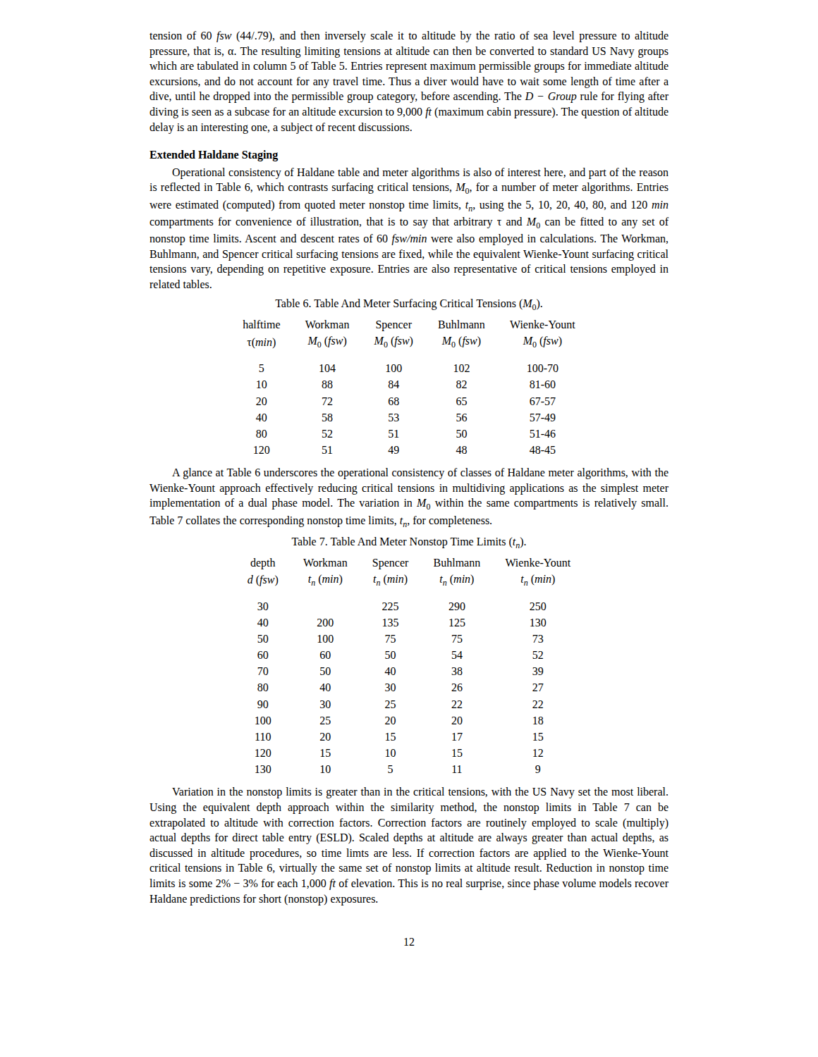tension of 60 fsw (44/.79), and then inversely scale it to altitude by the ratio of sea level pressure to altitude pressure, that is, α. The resulting limiting tensions at altitude can then be converted to standard US Navy groups which are tabulated in column 5 of Table 5. Entries represent maximum permissible groups for immediate altitude excursions, and do not account for any travel time. Thus a diver would have to wait some length of time after a dive, until he dropped into the permissible group category, before ascending. The D − Group rule for flying after diving is seen as a subcase for an altitude excursion to 9,000 ft (maximum cabin pressure). The question of altitude delay is an interesting one, a subject of recent discussions.
Extended Haldane Staging
Operational consistency of Haldane table and meter algorithms is also of interest here, and part of the reason is reflected in Table 6, which contrasts surfacing critical tensions, M0, for a number of meter algorithms. Entries were estimated (computed) from quoted meter nonstop time limits, tn, using the 5, 10, 20, 40, 80, and 120 min compartments for convenience of illustration, that is to say that arbitrary τ and M0 can be fitted to any set of nonstop time limits. Ascent and descent rates of 60 fsw/min were also employed in calculations. The Workman, Buhlmann, and Spencer critical surfacing tensions are fixed, while the equivalent Wienke-Yount surfacing critical tensions vary, depending on repetitive exposure. Entries are also representative of critical tensions employed in related tables.
Table 6. Table And Meter Surfacing Critical Tensions ( M 0 ).
| halftime | Workman | Spencer | Buhlmann | Wienke-Yount |
| --- | --- | --- | --- | --- |
| τ( min ) | M 0 ( fsw ) | M 0 ( fsw ) | M 0 ( fsw ) | M 0 ( fsw ) |
| 5 | 104 | 100 | 102 | 100-70 |
| 10 | 88 | 84 | 82 | 81-60 |
| 20 | 72 | 68 | 65 | 67-57 |
| 40 | 58 | 53 | 56 | 57-49 |
| 80 | 52 | 51 | 50 | 51-46 |
| 120 | 51 | 49 | 48 | 48-45 |
A glance at Table 6 underscores the operational consistency of classes of Haldane meter algorithms, with the Wienke-Yount approach effectively reducing critical tensions in multidiving applications as the simplest meter implementation of a dual phase model. The variation in M0 within the same compartments is relatively small. Table 7 collates the corresponding nonstop time limits, tn, for completeness.
Table 7. Table And Meter Nonstop Time Limits ( t n ).
| depth | Workman | Spencer | Buhlmann | Wienke-Yount |
| --- | --- | --- | --- | --- |
| d ( fsw ) | t n ( min ) | t n ( min ) | t n ( min ) | t n ( min ) |
| 30 | | 225 | 290 | 250 |
| 40 | 200 | 135 | 125 | 130 |
| 50 | 100 | 75 | 75 | 73 |
| 60 | 60 | 50 | 54 | 52 |
| 70 | 50 | 40 | 38 | 39 |
| 80 | 40 | 30 | 26 | 27 |
| 90 | 30 | 25 | 22 | 22 |
| 100 | 25 | 20 | 20 | 18 |
| 110 | 20 | 15 | 17 | 15 |
| 120 | 15 | 10 | 15 | 12 |
| 130 | 10 | 5 | 11 | 9 |
Variation in the nonstop limits is greater than in the critical tensions, with the US Navy set the most liberal. Using the equivalent depth approach within the similarity method, the nonstop limits in Table 7 can be extrapolated to altitude with correction factors. Correction factors are routinely employed to scale (multiply) actual depths for direct table entry (ESLD). Scaled depths at altitude are always greater than actual depths, as discussed in altitude procedures, so time limts are less. If correction factors are applied to the Wienke-Yount critical tensions in Table 6, virtually the same set of nonstop limits at altitude result. Reduction in nonstop time limits is some 2% − 3% for each 1,000 ft of elevation. This is no real surprise, since phase volume models recover Haldane predictions for short (nonstop) exposures.
12